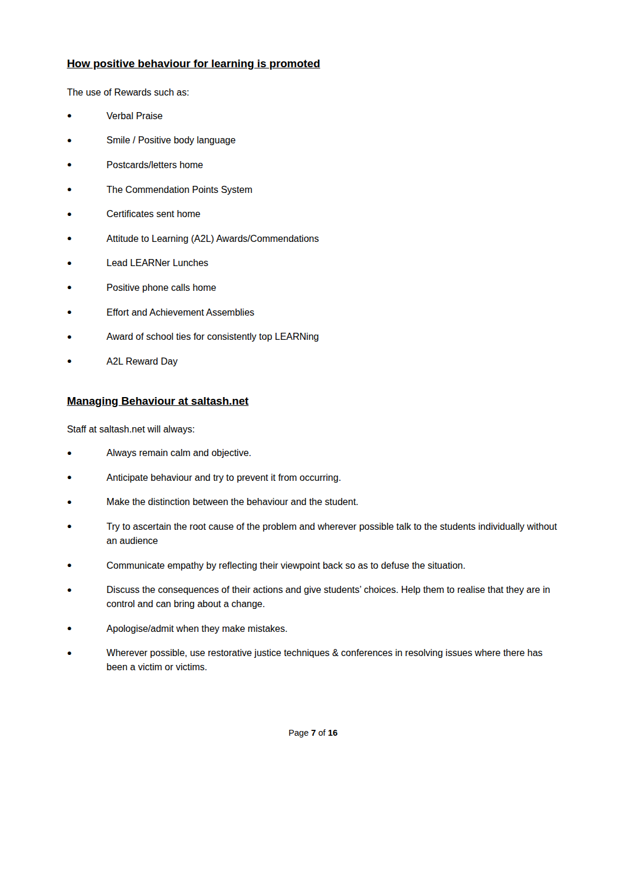How positive behaviour for learning is promoted
The use of Rewards such as:
Verbal Praise
Smile / Positive body language
Postcards/letters home
The Commendation Points System
Certificates sent home
Attitude to Learning (A2L) Awards/Commendations
Lead LEARNer Lunches
Positive phone calls home
Effort and Achievement Assemblies
Award of school ties for consistently top LEARNing
A2L Reward Day
Managing Behaviour at saltash.net
Staff at saltash.net will always:
Always remain calm and objective.
Anticipate behaviour and try to prevent it from occurring.
Make the distinction between the behaviour and the student.
Try to ascertain the root cause of the problem and wherever possible talk to the students individually without an audience
Communicate empathy by reflecting their viewpoint back so as to defuse the situation.
Discuss the consequences of their actions and give students’ choices. Help them to realise that they are in control and can bring about a change.
Apologise/admit when they make mistakes.
Wherever possible, use restorative justice techniques & conferences in resolving issues where there has been a victim or victims.
Page 7 of 16